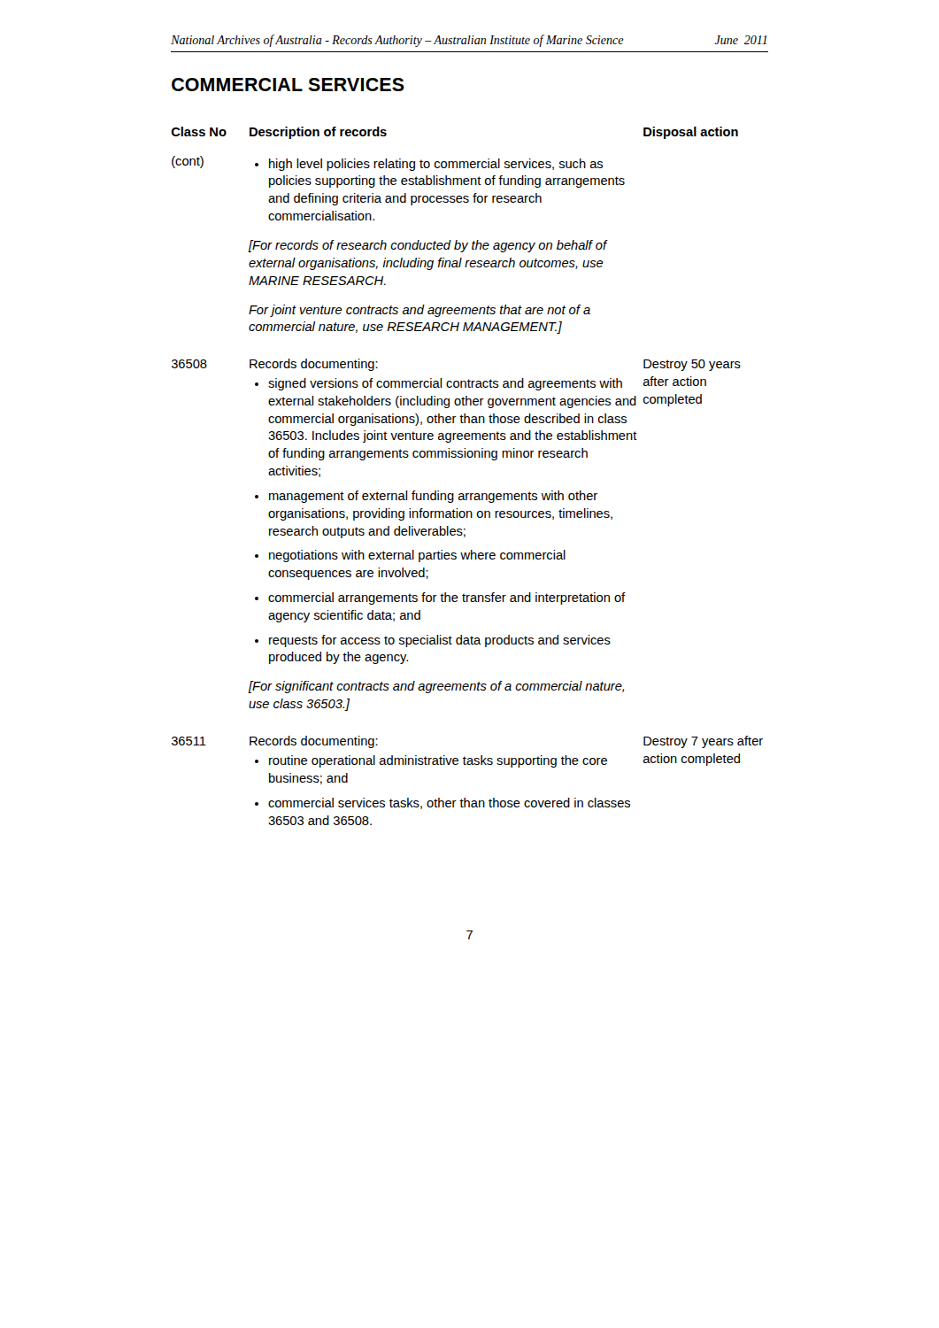National Archives of Australia - Records Authority – Australian Institute of Marine Science
June 2011
COMMERCIAL SERVICES
| Class No | Description of records | Disposal action |
| --- | --- | --- |
| (cont) | high level policies relating to commercial services, such as policies supporting the establishment of funding arrangements and defining criteria and processes for research commercialisation. [For records of research conducted by the agency on behalf of external organisations, including final research outcomes, use MARINE RESESARCH. For joint venture contracts and agreements that are not of a commercial nature, use RESEARCH MANAGEMENT.] | |
| 36508 | Records documenting: signed versions of commercial contracts and agreements with external stakeholders (including other government agencies and commercial organisations), other than those described in class 36503. Includes joint venture agreements and the establishment of funding arrangements commissioning minor research activities; management of external funding arrangements with other organisations, providing information on resources, timelines, research outputs and deliverables; negotiations with external parties where commercial consequences are involved; commercial arrangements for the transfer and interpretation of agency scientific data; and requests for access to specialist data products and services produced by the agency. [For significant contracts and agreements of a commercial nature, use class 36503.] | Destroy 50 years after action completed |
| 36511 | Records documenting: routine operational administrative tasks supporting the core business; and commercial services tasks, other than those covered in classes 36503 and 36508. | Destroy 7 years after action completed |
7